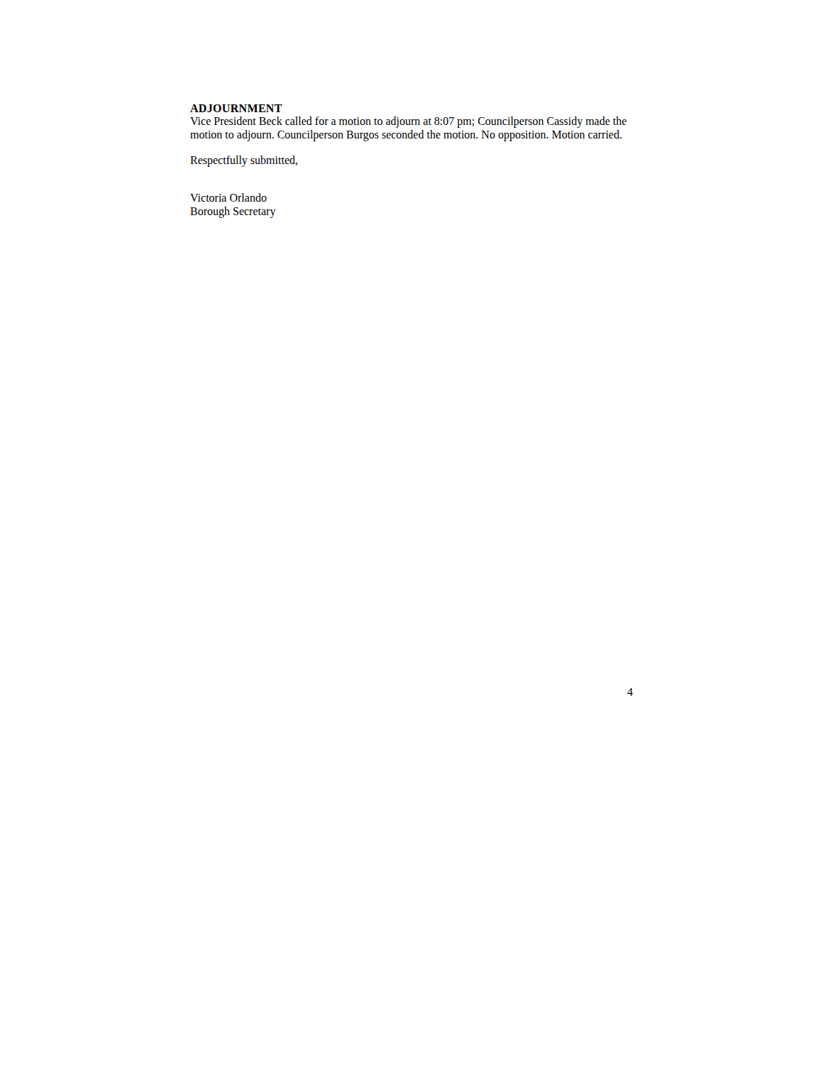Adjournment
Vice President Beck called for a motion to adjourn at 8:07 pm; Councilperson Cassidy made the motion to adjourn. Councilperson Burgos seconded the motion. No opposition. Motion carried.
Respectfully submitted,
Victoria Orlando
Borough Secretary
4